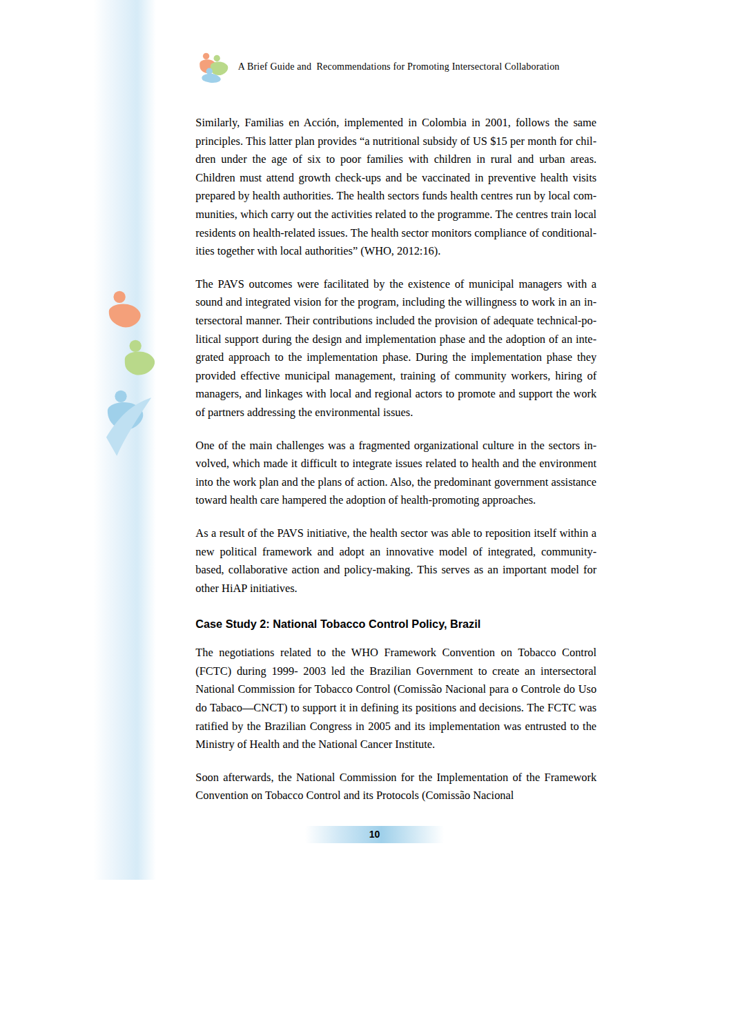A Brief Guide and Recommendations for Promoting Intersectoral Collaboration
Similarly, Familias en Acción, implemented in Colombia in 2001, follows the same principles. This latter plan provides “a nutritional subsidy of US $15 per month for children under the age of six to poor families with children in rural and urban areas. Children must attend growth check-ups and be vaccinated in preventive health visits prepared by health authorities. The health sectors funds health centres run by local communities, which carry out the activities related to the programme. The centres train local residents on health-related issues. The health sector monitors compliance of conditionalities together with local authorities” (WHO, 2012:16).
The PAVS outcomes were facilitated by the existence of municipal managers with a sound and integrated vision for the program, including the willingness to work in an intersectoral manner. Their contributions included the provision of adequate technical-political support during the design and implementation phase and the adoption of an integrated approach to the implementation phase. During the implementation phase they provided effective municipal management, training of community workers, hiring of managers, and linkages with local and regional actors to promote and support the work of partners addressing the environmental issues.
One of the main challenges was a fragmented organizational culture in the sectors involved, which made it difficult to integrate issues related to health and the environment into the work plan and the plans of action. Also, the predominant government assistance toward health care hampered the adoption of health-promoting approaches.
As a result of the PAVS initiative, the health sector was able to reposition itself within a new political framework and adopt an innovative model of integrated, community-based, collaborative action and policy-making. This serves as an important model for other HiAP initiatives.
Case Study 2: National Tobacco Control Policy, Brazil
The negotiations related to the WHO Framework Convention on Tobacco Control (FCTC) during 1999- 2003 led the Brazilian Government to create an intersectoral National Commission for Tobacco Control (Comissão Nacional para o Controle do Uso do Tabaco—CNCT) to support it in defining its positions and decisions. The FCTC was ratified by the Brazilian Congress in 2005 and its implementation was entrusted to the Ministry of Health and the National Cancer Institute.
Soon afterwards, the National Commission for the Implementation of the Framework Convention on Tobacco Control and its Protocols (Comissão Nacional
10